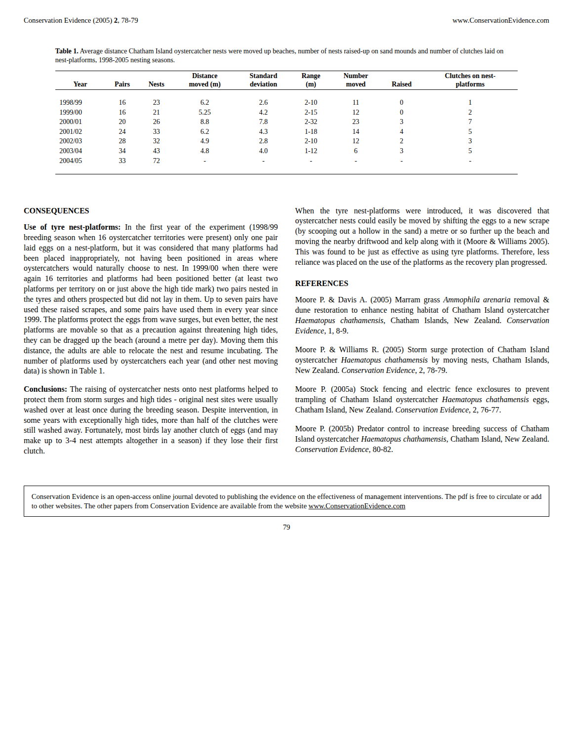Conservation Evidence (2005) 2, 78-79 www.ConservationEvidence.com
Table 1. Average distance Chatham Island oystercatcher nests were moved up beaches, number of nests raised-up on sand mounds and number of clutches laid on nest-platforms, 1998-2005 nesting seasons.
| Year | Pairs | Nests | Distance moved (m) | Standard deviation | Range (m) | Number moved | Raised | Clutches on nest- platforms |
| --- | --- | --- | --- | --- | --- | --- | --- | --- |
| 1998/99 | 16 | 23 | 6.2 | 2.6 | 2-10 | 11 | 0 | 1 |
| 1999/00 | 16 | 21 | 5.25 | 4.2 | 2-15 | 12 | 0 | 2 |
| 2000/01 | 20 | 26 | 8.8 | 7.8 | 2-32 | 23 | 3 | 7 |
| 2001/02 | 24 | 33 | 6.2 | 4.3 | 1-18 | 14 | 4 | 5 |
| 2002/03 | 28 | 32 | 4.9 | 2.8 | 2-10 | 12 | 2 | 3 |
| 2003/04 | 34 | 43 | 4.8 | 4.0 | 1-12 | 6 | 3 | 5 |
| 2004/05 | 33 | 72 | - | - | - | - | - | - |
CONSEQUENCES
Use of tyre nest-platforms: In the first year of the experiment (1998/99 breeding season when 16 oystercatcher territories were present) only one pair laid eggs on a nest-platform, but it was considered that many platforms had been placed inappropriately, not having been positioned in areas where oystercatchers would naturally choose to nest. In 1999/00 when there were again 16 territories and platforms had been positioned better (at least two platforms per territory on or just above the high tide mark) two pairs nested in the tyres and others prospected but did not lay in them. Up to seven pairs have used these raised scrapes, and some pairs have used them in every year since 1999. The platforms protect the eggs from wave surges, but even better, the nest platforms are movable so that as a precaution against threatening high tides, they can be dragged up the beach (around a metre per day). Moving them this distance, the adults are able to relocate the nest and resume incubating. The number of platforms used by oystercatchers each year (and other nest moving data) is shown in Table 1.
Conclusions: The raising of oystercatcher nests onto nest platforms helped to protect them from storm surges and high tides - original nest sites were usually washed over at least once during the breeding season. Despite intervention, in some years with exceptionally high tides, more than half of the clutches were still washed away. Fortunately, most birds lay another clutch of eggs (and may make up to 3-4 nest attempts altogether in a season) if they lose their first clutch.
When the tyre nest-platforms were introduced, it was discovered that oystercatcher nests could easily be moved by shifting the eggs to a new scrape (by scooping out a hollow in the sand) a metre or so further up the beach and moving the nearby driftwood and kelp along with it (Moore & Williams 2005). This was found to be just as effective as using tyre platforms. Therefore, less reliance was placed on the use of the platforms as the recovery plan progressed.
REFERENCES
Moore P. & Davis A. (2005) Marram grass Ammophila arenaria removal & dune restoration to enhance nesting habitat of Chatham Island oystercatcher Haematopus chathamensis, Chatham Islands, New Zealand. Conservation Evidence, 1, 8-9.
Moore P. & Williams R. (2005) Storm surge protection of Chatham Island oystercatcher Haematopus chathamensis by moving nests, Chatham Islands, New Zealand. Conservation Evidence, 2, 78-79.
Moore P. (2005a) Stock fencing and electric fence exclosures to prevent trampling of Chatham Island oystercatcher Haematopus chathamensis eggs, Chatham Island, New Zealand. Conservation Evidence, 2, 76-77.
Moore P. (2005b) Predator control to increase breeding success of Chatham Island oystercatcher Haematopus chathamensis, Chatham Island, New Zealand. Conservation Evidence, 80-82.
Conservation Evidence is an open-access online journal devoted to publishing the evidence on the effectiveness of management interventions. The pdf is free to circulate or add to other websites. The other papers from Conservation Evidence are available from the website www.ConservationEvidence.com
79